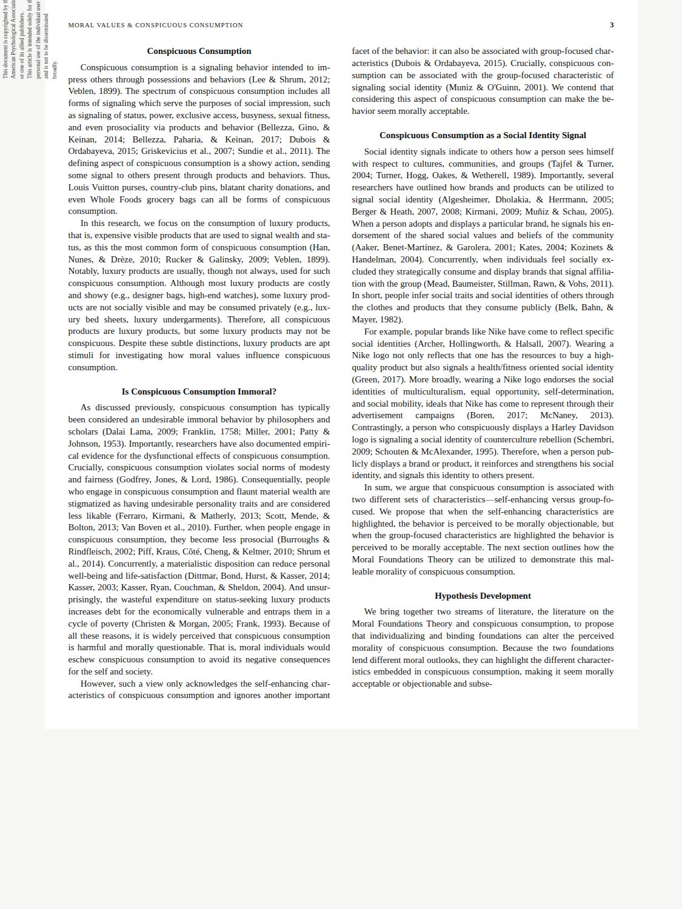This document is copyrighted by the American Psychological Association or one of its allied publishers.
This article is intended solely for the personal use of the individual user and is not to be disseminated broadly.
Moral Values & Conspicuous Consumption 3
Conspicuous Consumption
Conspicuous consumption is a signaling behavior intended to impress others through possessions and behaviors (Lee & Shrum, 2012; Veblen, 1899). The spectrum of conspicuous consumption includes all forms of signaling which serve the purposes of social impression, such as signaling of status, power, exclusive access, busyness, sexual fitness, and even prosociality via products and behavior (Bellezza, Gino, & Keinan, 2014; Bellezza, Paharia, & Keinan, 2017; Dubois & Ordabayeva, 2015; Griskevicius et al., 2007; Sundie et al., 2011). The defining aspect of conspicuous consumption is a showy action, sending some signal to others present through products and behaviors. Thus, Louis Vuitton purses, country-club pins, blatant charity donations, and even Whole Foods grocery bags can all be forms of conspicuous consumption.
In this research, we focus on the consumption of luxury products, that is, expensive visible products that are used to signal wealth and status, as this the most common form of conspicuous consumption (Han, Nunes, & Drèze, 2010; Rucker & Galinsky, 2009; Veblen, 1899). Notably, luxury products are usually, though not always, used for such conspicuous consumption. Although most luxury products are costly and showy (e.g., designer bags, high-end watches), some luxury products are not socially visible and may be consumed privately (e.g., luxury bed sheets, luxury undergarments). Therefore, all conspicuous products are luxury products, but some luxury products may not be conspicuous. Despite these subtle distinctions, luxury products are apt stimuli for investigating how moral values influence conspicuous consumption.
Is Conspicuous Consumption Immoral?
As discussed previously, conspicuous consumption has typically been considered an undesirable immoral behavior by philosophers and scholars (Dalai Lama, 2009; Franklin, 1758; Miller, 2001; Patty & Johnson, 1953). Importantly, researchers have also documented empirical evidence for the dysfunctional effects of conspicuous consumption. Crucially, conspicuous consumption violates social norms of modesty and fairness (Godfrey, Jones, & Lord, 1986). Consequentially, people who engage in conspicuous consumption and flaunt material wealth are stigmatized as having undesirable personality traits and are considered less likable (Ferraro, Kirmani, & Matherly, 2013; Scott, Mende, & Bolton, 2013; Van Boven et al., 2010). Further, when people engage in conspicuous consumption, they become less prosocial (Burroughs & Rindfleisch, 2002; Piff, Kraus, Côté, Cheng, & Keltner, 2010; Shrum et al., 2014). Concurrently, a materialistic disposition can reduce personal well-being and life-satisfaction (Dittmar, Bond, Hurst, & Kasser, 2014; Kasser, 2003; Kasser, Ryan, Couchman, & Sheldon, 2004). And unsurprisingly, the wasteful expenditure on status-seeking luxury products increases debt for the economically vulnerable and entraps them in a cycle of poverty (Christen & Morgan, 2005; Frank, 1993). Because of all these reasons, it is widely perceived that conspicuous consumption is harmful and morally questionable. That is, moral individuals would eschew conspicuous consumption to avoid its negative consequences for the self and society.
However, such a view only acknowledges the self-enhancing characteristics of conspicuous consumption and ignores another important facet of the behavior: it can also be associated with group-focused characteristics (Dubois & Ordabayeva, 2015). Crucially, conspicuous consumption can be associated with the group-focused characteristic of signaling social identity (Muniz & O'Guinn, 2001). We contend that considering this aspect of conspicuous consumption can make the behavior seem morally acceptable.
Conspicuous Consumption as a Social Identity Signal
Social identity signals indicate to others how a person sees himself with respect to cultures, communities, and groups (Tajfel & Turner, 2004; Turner, Hogg, Oakes, & Wetherell, 1989). Importantly, several researchers have outlined how brands and products can be utilized to signal social identity (Algesheimer, Dholakia, & Herrmann, 2005; Berger & Heath, 2007, 2008; Kirmani, 2009; Muñiz & Schau, 2005). When a person adopts and displays a particular brand, he signals his endorsement of the shared social values and beliefs of the community (Aaker, Benet-Martínez, & Garolera, 2001; Kates, 2004; Kozinets & Handelman, 2004). Concurrently, when individuals feel socially excluded they strategically consume and display brands that signal affiliation with the group (Mead, Baumeister, Stillman, Rawn, & Vohs, 2011). In short, people infer social traits and social identities of others through the clothes and products that they consume publicly (Belk, Bahn, & Mayer, 1982).
For example, popular brands like Nike have come to reflect specific social identities (Archer, Hollingworth, & Halsall, 2007). Wearing a Nike logo not only reflects that one has the resources to buy a high-quality product but also signals a health/fitness oriented social identity (Green, 2017). More broadly, wearing a Nike logo endorses the social identities of multiculturalism, equal opportunity, self-determination, and social mobility, ideals that Nike has come to represent through their advertisement campaigns (Boren, 2017; McNaney, 2013). Contrastingly, a person who conspicuously displays a Harley Davidson logo is signaling a social identity of counterculture rebellion (Schembri, 2009; Schouten & McAlexander, 1995). Therefore, when a person publicly displays a brand or product, it reinforces and strengthens his social identity, and signals this identity to others present.
In sum, we argue that conspicuous consumption is associated with two different sets of characteristics—self-enhancing versus group-focused. We propose that when the self-enhancing characteristics are highlighted, the behavior is perceived to be morally objectionable, but when the group-focused characteristics are highlighted the behavior is perceived to be morally acceptable. The next section outlines how the Moral Foundations Theory can be utilized to demonstrate this malleable morality of conspicuous consumption.
Hypothesis Development
We bring together two streams of literature, the literature on the Moral Foundations Theory and conspicuous consumption, to propose that individualizing and binding foundations can alter the perceived morality of conspicuous consumption. Because the two foundations lend different moral outlooks, they can highlight the different characteristics embedded in conspicuous consumption, making it seem morally acceptable or objectionable and subse-